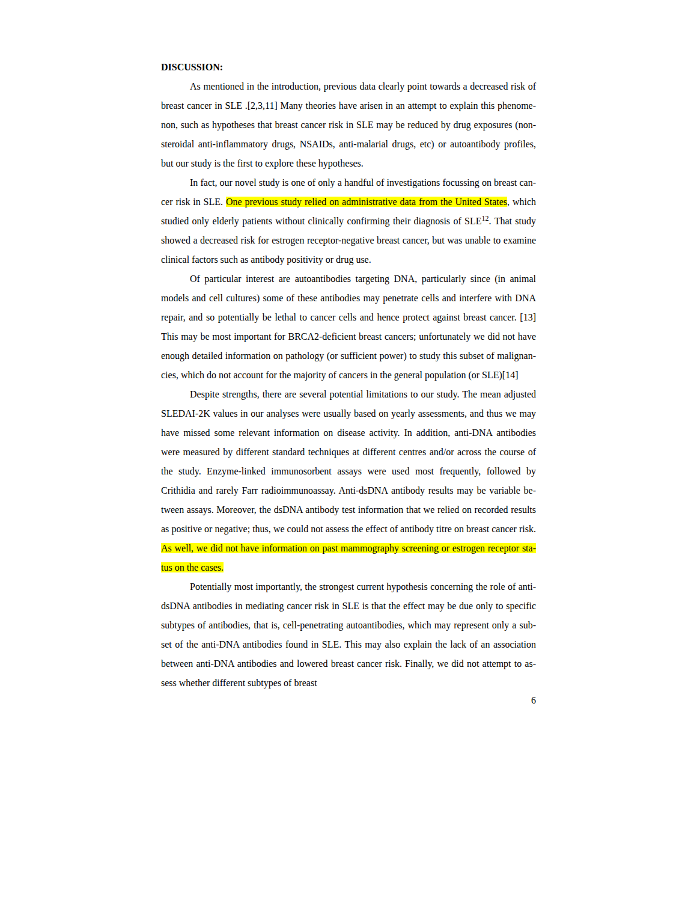Discussion:
As mentioned in the introduction, previous data clearly point towards a decreased risk of breast cancer in SLE .[2,3,11] Many theories have arisen in an attempt to explain this phenomenon, such as hypotheses that breast cancer risk in SLE may be reduced by drug exposures (non-steroidal anti-inflammatory drugs, NSAIDs, anti-malarial drugs, etc) or autoantibody profiles, but our study is the first to explore these hypotheses.
In fact, our novel study is one of only a handful of investigations focussing on breast cancer risk in SLE. One previous study relied on administrative data from the United States, which studied only elderly patients without clinically confirming their diagnosis of SLE12. That study showed a decreased risk for estrogen receptor-negative breast cancer, but was unable to examine clinical factors such as antibody positivity or drug use.
Of particular interest are autoantibodies targeting DNA, particularly since (in animal models and cell cultures) some of these antibodies may penetrate cells and interfere with DNA repair, and so potentially be lethal to cancer cells and hence protect against breast cancer. [13] This may be most important for BRCA2-deficient breast cancers; unfortunately we did not have enough detailed information on pathology (or sufficient power) to study this subset of malignancies, which do not account for the majority of cancers in the general population (or SLE)[14]
Despite strengths, there are several potential limitations to our study. The mean adjusted SLEDAI-2K values in our analyses were usually based on yearly assessments, and thus we may have missed some relevant information on disease activity. In addition, anti-DNA antibodies were measured by different standard techniques at different centres and/or across the course of the study. Enzyme-linked immunosorbent assays were used most frequently, followed by Crithidia and rarely Farr radioimmunoassay. Anti-dsDNA antibody results may be variable between assays. Moreover, the dsDNA antibody test information that we relied on recorded results as positive or negative; thus, we could not assess the effect of antibody titre on breast cancer risk. As well, we did not have information on past mammography screening or estrogen receptor status on the cases.
Potentially most importantly, the strongest current hypothesis concerning the role of anti-dsDNA antibodies in mediating cancer risk in SLE is that the effect may be due only to specific subtypes of antibodies, that is, cell-penetrating autoantibodies, which may represent only a subset of the anti-DNA antibodies found in SLE. This may also explain the lack of an association between anti-DNA antibodies and lowered breast cancer risk. Finally, we did not attempt to assess whether different subtypes of breast
6